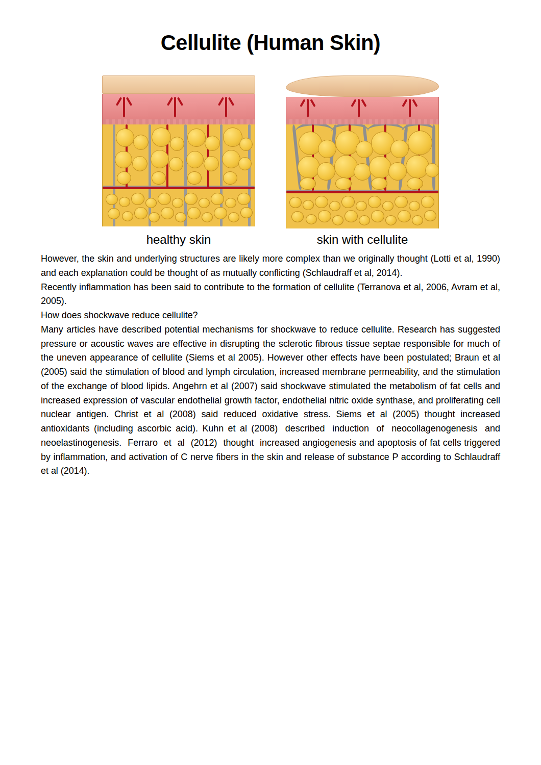Cellulite (Human Skin)
healthy skin
skin with cellulite
However, the skin and underlying structures are likely more complex than we originally thought (Lotti et al, 1990) and each explanation could be thought of as mutually conflicting (Schlaudraff et al, 2014).
Recently inflammation has been said to contribute to the formation of cellulite (Terranova et al, 2006, Avram et al, 2005).
How does shockwave reduce cellulite?
Many articles have described potential mechanisms for shockwave to reduce cellulite. Research has suggested pressure or acoustic waves are effective in disrupting the sclerotic fibrous tissue septae responsible for much of the uneven appearance of cellulite (Siems et al 2005). However other effects have been postulated; Braun et al (2005) said the stimulation of blood and lymph circulation, increased membrane permeability, and the stimulation of the exchange of blood lipids. Angehrn et al (2007) said shockwave stimulated the metabolism of fat cells and increased expression of vascular endothelial growth factor, endothelial nitric oxide synthase, and proliferating cell nuclear antigen. Christ et al (2008) said reduced oxidative stress. Siems et al (2005) thought increased antioxidants (including ascorbic acid). Kuhn et al (2008) described induction of neocollagenogenesis and neoelastinogenesis. Ferraro et al (2012) thought increased angiogenesis and apoptosis of fat cells triggered by inflammation, and activation of C nerve fibers in the skin and release of substance P according to Schlaudraff et al (2014).